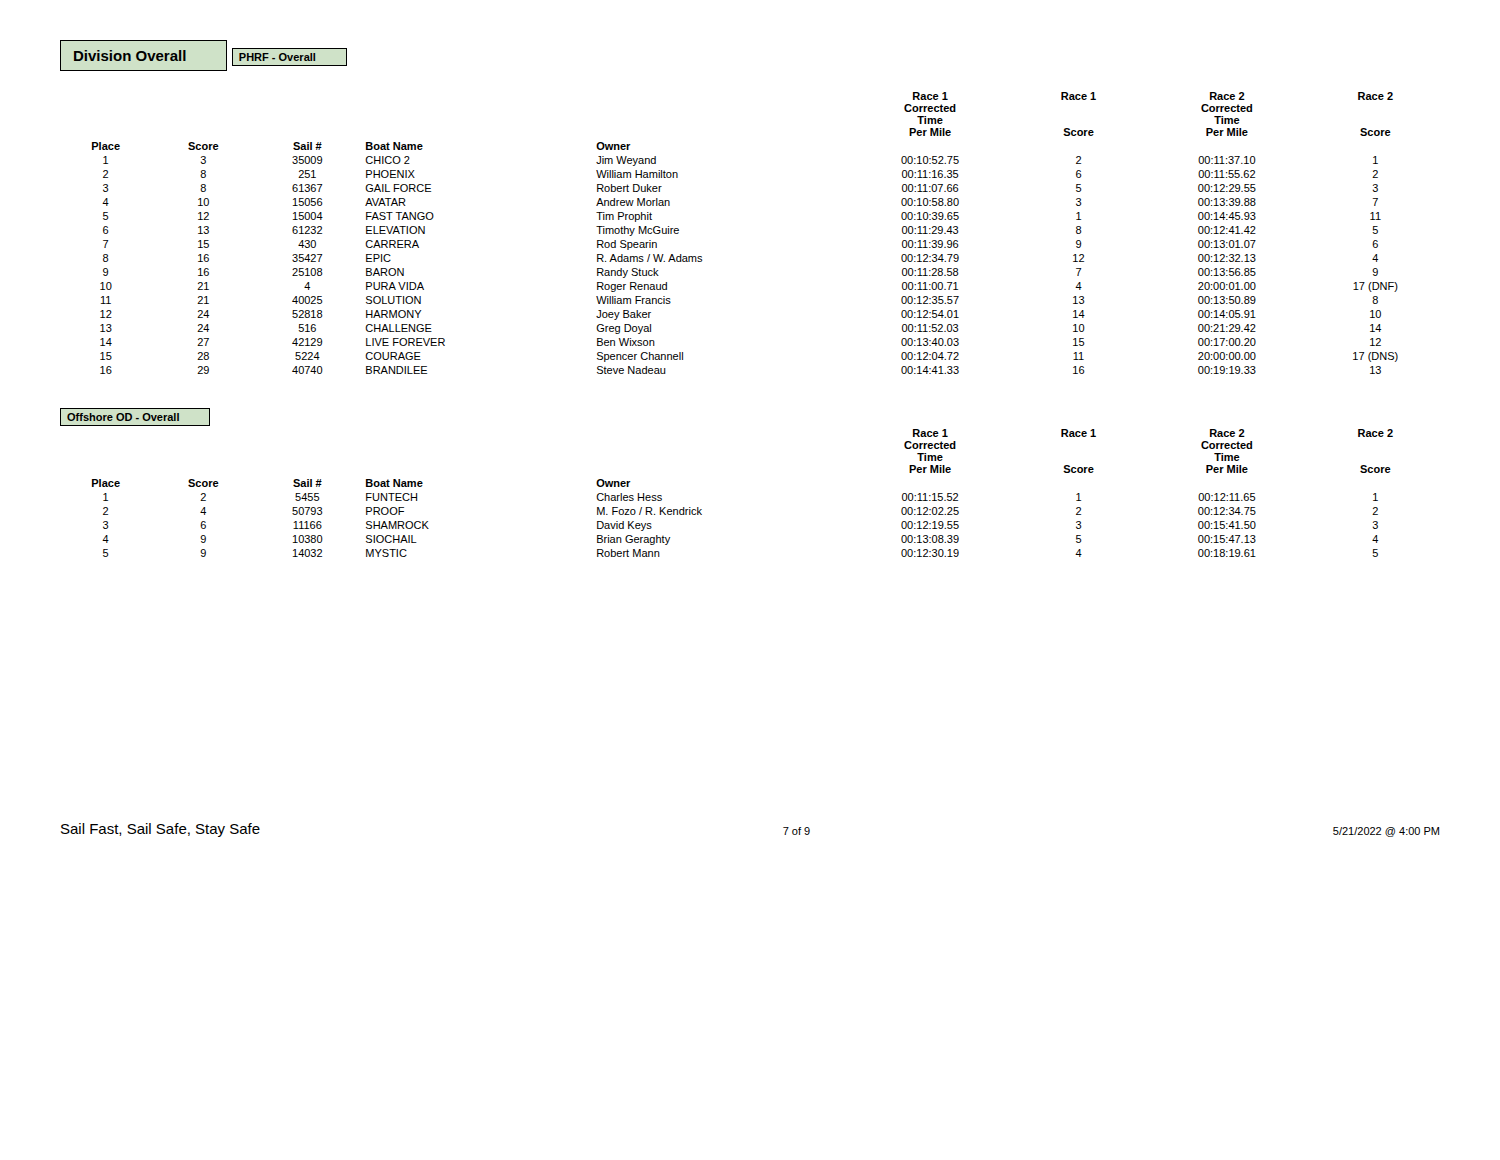Division Overall
PHRF - Overall
| | | | | | Race 1 Corrected Time Per Mile | Race 1 Score | Race 2 Corrected Time Per Mile | Race 2 Score |
| --- | --- | --- | --- | --- | --- | --- | --- | --- |
| Place | Score | Sail # | Boat Name | Owner | | | | |
| 1 | 3 | 35009 | CHICO 2 | Jim Weyand | 00:10:52.75 | 2 | 00:11:37.10 | 1 |
| 2 | 8 | 251 | PHOENIX | William Hamilton | 00:11:16.35 | 6 | 00:11:55.62 | 2 |
| 3 | 8 | 61367 | GAIL FORCE | Robert Duker | 00:11:07.66 | 5 | 00:12:29.55 | 3 |
| 4 | 10 | 15056 | AVATAR | Andrew Morlan | 00:10:58.80 | 3 | 00:13:39.88 | 7 |
| 5 | 12 | 15004 | FAST TANGO | Tim Prophit | 00:10:39.65 | 1 | 00:14:45.93 | 11 |
| 6 | 13 | 61232 | ELEVATION | Timothy McGuire | 00:11:29.43 | 8 | 00:12:41.42 | 5 |
| 7 | 15 | 430 | CARRERA | Rod Spearin | 00:11:39.96 | 9 | 00:13:01.07 | 6 |
| 8 | 16 | 35427 | EPIC | R. Adams / W. Adams | 00:12:34.79 | 12 | 00:12:32.13 | 4 |
| 9 | 16 | 25108 | BARON | Randy Stuck | 00:11:28.58 | 7 | 00:13:56.85 | 9 |
| 10 | 21 | 4 | PURA VIDA | Roger Renaud | 00:11:00.71 | 4 | 20:00:01.00 | 17 (DNF) |
| 11 | 21 | 40025 | SOLUTION | William Francis | 00:12:35.57 | 13 | 00:13:50.89 | 8 |
| 12 | 24 | 52818 | HARMONY | Joey Baker | 00:12:54.01 | 14 | 00:14:05.91 | 10 |
| 13 | 24 | 516 | CHALLENGE | Greg Doyal | 00:11:52.03 | 10 | 00:21:29.42 | 14 |
| 14 | 27 | 42129 | LIVE FOREVER | Ben Wixson | 00:13:40.03 | 15 | 00:17:00.20 | 12 |
| 15 | 28 | 5224 | COURAGE | Spencer Channell | 00:12:04.72 | 11 | 20:00:00.00 | 17 (DNS) |
| 16 | 29 | 40740 | BRANDILEE | Steve Nadeau | 00:14:41.33 | 16 | 00:19:19.33 | 13 |
Offshore OD - Overall
| | | | | | Race 1 Corrected Time Per Mile | Race 1 Score | Race 2 Corrected Time Per Mile | Race 2 Score |
| --- | --- | --- | --- | --- | --- | --- | --- | --- |
| Place | Score | Sail # | Boat Name | Owner | | | | |
| 1 | 2 | 5455 | FUNTECH | Charles Hess | 00:11:15.52 | 1 | 00:12:11.65 | 1 |
| 2 | 4 | 50793 | PROOF | M. Fozo / R. Kendrick | 00:12:02.25 | 2 | 00:12:34.75 | 2 |
| 3 | 6 | 11166 | SHAMROCK | David Keys | 00:12:19.55 | 3 | 00:15:41.50 | 3 |
| 4 | 9 | 10380 | SIOCHAIL | Brian Geraghty | 00:13:08.39 | 5 | 00:15:47.13 | 4 |
| 5 | 9 | 14032 | MYSTIC | Robert Mann | 00:12:30.19 | 4 | 00:18:19.61 | 5 |
Sail Fast, Sail Safe, Stay Safe
7 of 9
5/21/2022 @ 4:00 PM